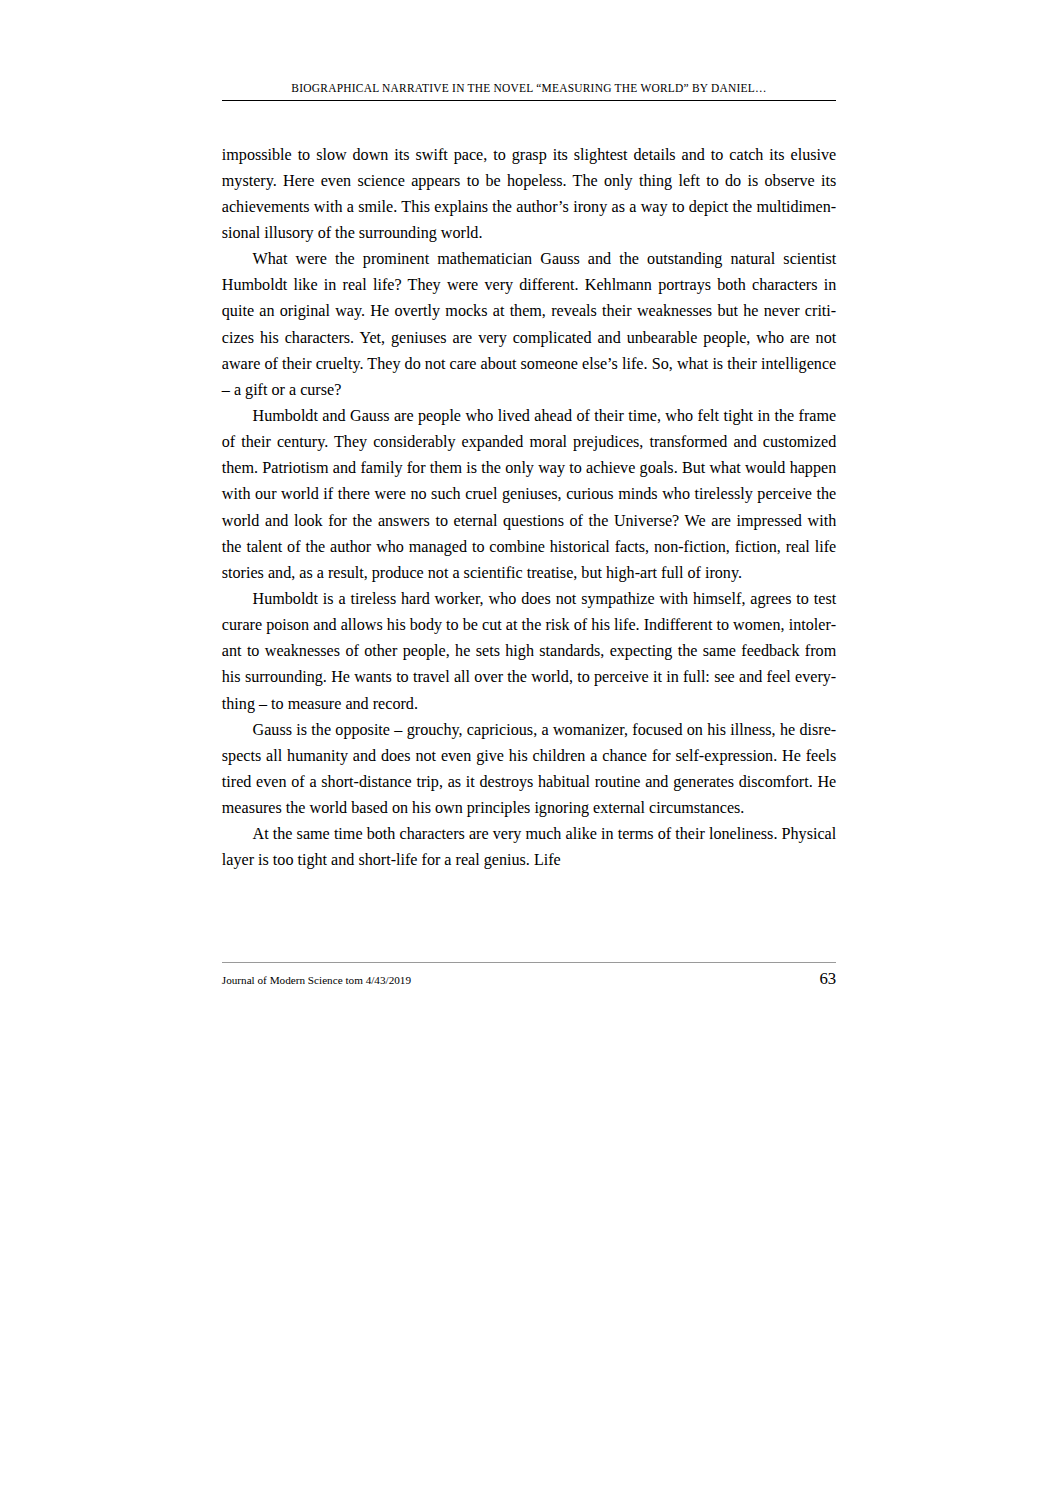Biographical narrative in the novel “Measuring the world” by Daniel…
impossible to slow down its swift pace, to grasp its slightest details and to catch its elusive mystery. Here even science appears to be hopeless. The only thing left to do is observe its achievements with a smile. This explains the author’s irony as a way to depict the multidimensional illusory of the surrounding world.
What were the prominent mathematician Gauss and the outstanding natural scientist Humboldt like in real life? They were very different. Kehlmann portrays both characters in quite an original way. He overtly mocks at them, reveals their weaknesses but he never criticizes his characters. Yet, geniuses are very complicated and unbearable people, who are not aware of their cruelty. They do not care about someone else’s life. So, what is their intelligence – a gift or a curse?
Humboldt and Gauss are people who lived ahead of their time, who felt tight in the frame of their century. They considerably expanded moral prejudices, transformed and customized them. Patriotism and family for them is the only way to achieve goals. But what would happen with our world if there were no such cruel geniuses, curious minds who tirelessly perceive the world and look for the answers to eternal questions of the Universe? We are impressed with the talent of the author who managed to combine historical facts, non-fiction, fiction, real life stories and, as a result, produce not a scientific treatise, but high-art full of irony.
Humboldt is a tireless hard worker, who does not sympathize with himself, agrees to test curare poison and allows his body to be cut at the risk of his life. Indifferent to women, intolerant to weaknesses of other people, he sets high standards, expecting the same feedback from his surrounding. He wants to travel all over the world, to perceive it in full: see and feel everything – to measure and record.
Gauss is the opposite – grouchy, capricious, a womanizer, focused on his illness, he disrespects all humanity and does not even give his children a chance for self-expression. He feels tired even of a short-distance trip, as it destroys habitual routine and generates discomfort. He measures the world based on his own principles ignoring external circumstances.
At the same time both characters are very much alike in terms of their loneliness. Physical layer is too tight and short-life for a real genius. Life
Journal of Modern Science tom 4/43/2019 63